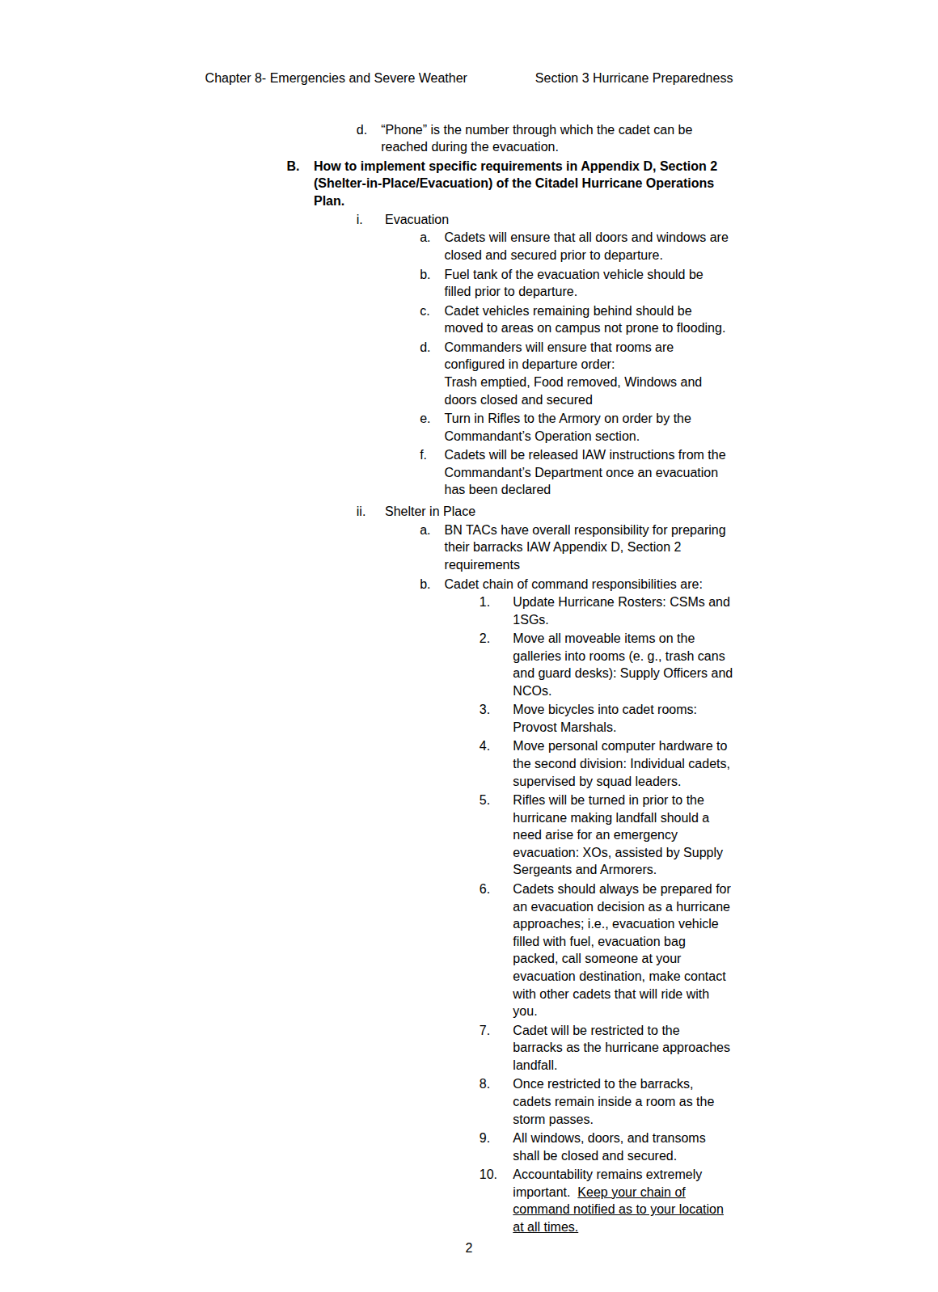Chapter 8- Emergencies and Severe Weather Section 3 Hurricane Preparedness
d. “Phone” is the number through which the cadet can be reached during the evacuation.
B. How to implement specific requirements in Appendix D, Section 2 (Shelter-in-Place/Evacuation) of the Citadel Hurricane Operations Plan.
i. Evacuation
a. Cadets will ensure that all doors and windows are closed and secured prior to departure.
b. Fuel tank of the evacuation vehicle should be filled prior to departure.
c. Cadet vehicles remaining behind should be moved to areas on campus not prone to flooding.
d. Commanders will ensure that rooms are configured in departure order:
Trash emptied, Food removed, Windows and doors closed and secured
e. Turn in Rifles to the Armory on order by the Commandant’s Operation section.
f. Cadets will be released IAW instructions from the Commandant’s Department once an evacuation has been declared
ii. Shelter in Place
a. BN TACs have overall responsibility for preparing their barracks IAW Appendix D, Section 2 requirements
b. Cadet chain of command responsibilities are:
1. Update Hurricane Rosters: CSMs and 1SGs.
2. Move all moveable items on the galleries into rooms (e. g., trash cans and guard desks): Supply Officers and NCOs.
3. Move bicycles into cadet rooms: Provost Marshals.
4. Move personal computer hardware to the second division: Individual cadets, supervised by squad leaders.
5. Rifles will be turned in prior to the hurricane making landfall should a need arise for an emergency evacuation: XOs, assisted by Supply Sergeants and Armorers.
6. Cadets should always be prepared for an evacuation decision as a hurricane approaches; i.e., evacuation vehicle filled with fuel, evacuation bag packed, call someone at your evacuation destination, make contact with other cadets that will ride with you.
7. Cadet will be restricted to the barracks as the hurricane approaches landfall.
8. Once restricted to the barracks, cadets remain inside a room as the storm passes.
9. All windows, doors, and transoms shall be closed and secured.
10. Accountability remains extremely important. Keep your chain of command notified as to your location at all times.
2